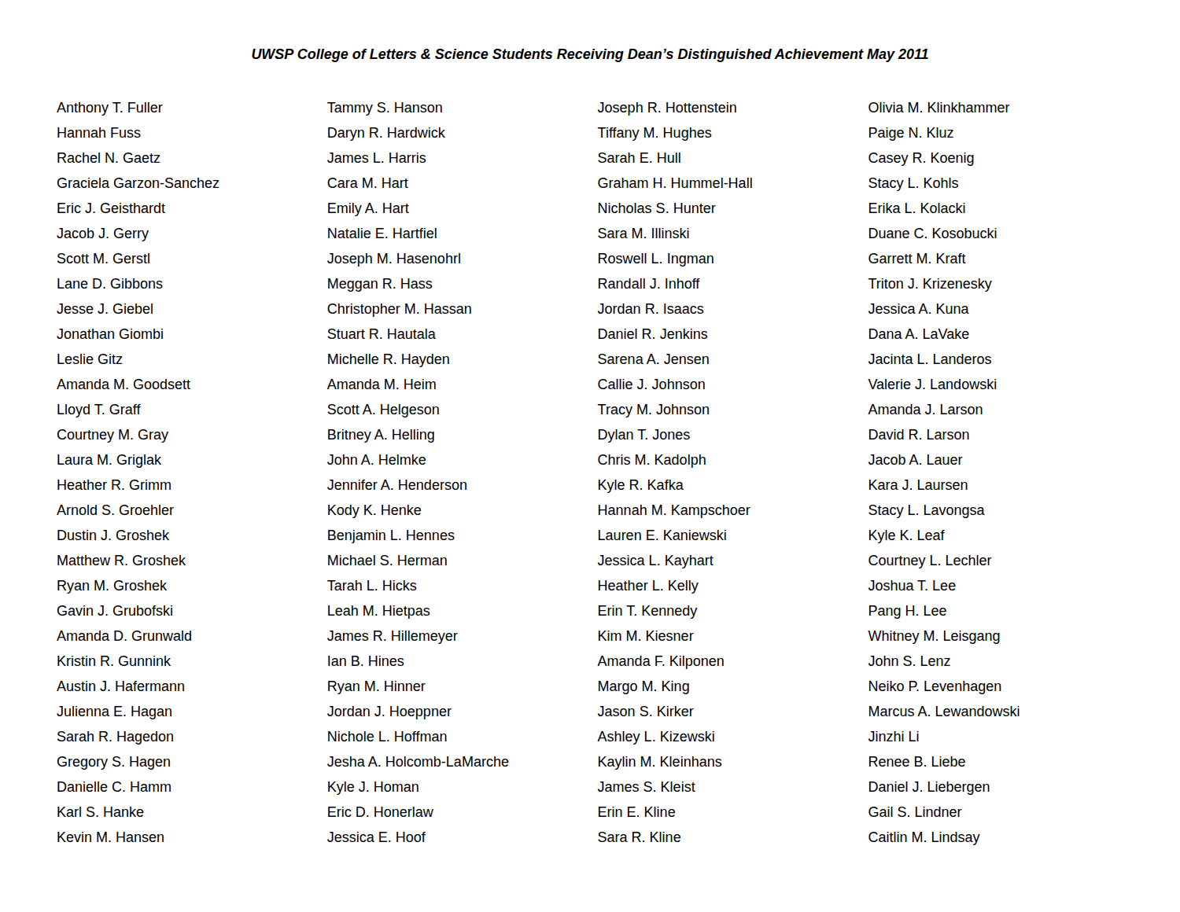UWSP College of Letters & Science Students Receiving Dean’s Distinguished Achievement May 2011
Anthony T. Fuller
Hannah Fuss
Rachel N. Gaetz
Graciela Garzon-Sanchez
Eric J. Geisthardt
Jacob J. Gerry
Scott M. Gerstl
Lane D. Gibbons
Jesse J. Giebel
Jonathan Giombi
Leslie Gitz
Amanda M. Goodsett
Lloyd T. Graff
Courtney M. Gray
Laura M. Griglak
Heather R. Grimm
Arnold S. Groehler
Dustin J. Groshek
Matthew R. Groshek
Ryan M. Groshek
Gavin J. Grubofski
Amanda D. Grunwald
Kristin R. Gunnink
Austin J. Hafermann
Julienna E. Hagan
Sarah R. Hagedon
Gregory S. Hagen
Danielle C. Hamm
Karl S. Hanke
Kevin M. Hansen
Tammy S. Hanson
Daryn R. Hardwick
James L. Harris
Cara M. Hart
Emily A. Hart
Natalie E. Hartfiel
Joseph M. Hasenohrl
Meggan R. Hass
Christopher M. Hassan
Stuart R. Hautala
Michelle R. Hayden
Amanda M. Heim
Scott A. Helgeson
Britney A. Helling
John A. Helmke
Jennifer A. Henderson
Kody K. Henke
Benjamin L. Hennes
Michael S. Herman
Tarah L. Hicks
Leah M. Hietpas
James R. Hillemeyer
Ian B. Hines
Ryan M. Hinner
Jordan J. Hoeppner
Nichole L. Hoffman
Jesha A. Holcomb-LaMarche
Kyle J. Homan
Eric D. Honerlaw
Jessica E. Hoof
Joseph R. Hottenstein
Tiffany M. Hughes
Sarah E. Hull
Graham H. Hummel-Hall
Nicholas S. Hunter
Sara M. Illinski
Roswell L. Ingman
Randall J. Inhoff
Jordan R. Isaacs
Daniel R. Jenkins
Sarena A. Jensen
Callie J. Johnson
Tracy M. Johnson
Dylan T. Jones
Chris M. Kadolph
Kyle R. Kafka
Hannah M. Kampschoer
Lauren E. Kaniewski
Jessica L. Kayhart
Heather L. Kelly
Erin T. Kennedy
Kim M. Kiesner
Amanda F. Kilponen
Margo M. King
Jason S. Kirker
Ashley L. Kizewski
Kaylin M. Kleinhans
James S. Kleist
Erin E. Kline
Sara R. Kline
Olivia M. Klinkhammer
Paige N. Kluz
Casey R. Koenig
Stacy L. Kohls
Erika L. Kolacki
Duane C. Kosobucki
Garrett M. Kraft
Triton J. Krizenesky
Jessica A. Kuna
Dana A. LaVake
Jacinta L. Landeros
Valerie J. Landowski
Amanda J. Larson
David R. Larson
Jacob A. Lauer
Kara J. Laursen
Stacy L. Lavongsa
Kyle K. Leaf
Courtney L. Lechler
Joshua T. Lee
Pang H. Lee
Whitney M. Leisgang
John S. Lenz
Neiko P. Levenhagen
Marcus A. Lewandowski
Jinzhi Li
Renee B. Liebe
Daniel J. Liebergen
Gail S. Lindner
Caitlin M. Lindsay